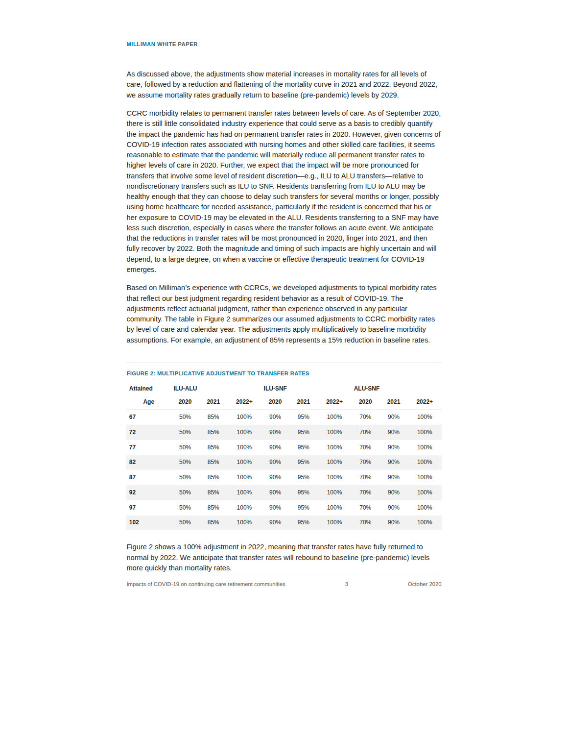MILLIMAN WHITE PAPER
As discussed above, the adjustments show material increases in mortality rates for all levels of care, followed by a reduction and flattening of the mortality curve in 2021 and 2022. Beyond 2022, we assume mortality rates gradually return to baseline (pre-pandemic) levels by 2029.
CCRC morbidity relates to permanent transfer rates between levels of care. As of September 2020, there is still little consolidated industry experience that could serve as a basis to credibly quantify the impact the pandemic has had on permanent transfer rates in 2020. However, given concerns of COVID-19 infection rates associated with nursing homes and other skilled care facilities, it seems reasonable to estimate that the pandemic will materially reduce all permanent transfer rates to higher levels of care in 2020. Further, we expect that the impact will be more pronounced for transfers that involve some level of resident discretion—e.g., ILU to ALU transfers—relative to nondiscretionary transfers such as ILU to SNF. Residents transferring from ILU to ALU may be healthy enough that they can choose to delay such transfers for several months or longer, possibly using home healthcare for needed assistance, particularly if the resident is concerned that his or her exposure to COVID-19 may be elevated in the ALU. Residents transferring to a SNF may have less such discretion, especially in cases where the transfer follows an acute event. We anticipate that the reductions in transfer rates will be most pronounced in 2020, linger into 2021, and then fully recover by 2022. Both the magnitude and timing of such impacts are highly uncertain and will depend, to a large degree, on when a vaccine or effective therapeutic treatment for COVID-19 emerges.
Based on Milliman’s experience with CCRCs, we developed adjustments to typical morbidity rates that reflect our best judgment regarding resident behavior as a result of COVID-19. The adjustments reflect actuarial judgment, rather than experience observed in any particular community. The table in Figure 2 summarizes our assumed adjustments to CCRC morbidity rates by level of care and calendar year. The adjustments apply multiplicatively to baseline morbidity assumptions. For example, an adjustment of 85% represents a 15% reduction in baseline rates.
FIGURE 2: MULTIPLICATIVE ADJUSTMENT TO TRANSFER RATES
| Attained | ILU-ALU | ILU-SNF | ALU-SNF |
| --- | --- | --- | --- |
| Age | 2020 | 2021 | 2022+ | 2020 | 2021 | 2022+ | 2020 | 2021 | 2022+ |
| 67 | 50% | 85% | 100% | 90% | 95% | 100% | 70% | 90% | 100% |
| 72 | 50% | 85% | 100% | 90% | 95% | 100% | 70% | 90% | 100% |
| 77 | 50% | 85% | 100% | 90% | 95% | 100% | 70% | 90% | 100% |
| 82 | 50% | 85% | 100% | 90% | 95% | 100% | 70% | 90% | 100% |
| 87 | 50% | 85% | 100% | 90% | 95% | 100% | 70% | 90% | 100% |
| 92 | 50% | 85% | 100% | 90% | 95% | 100% | 70% | 90% | 100% |
| 97 | 50% | 85% | 100% | 90% | 95% | 100% | 70% | 90% | 100% |
| 102 | 50% | 85% | 100% | 90% | 95% | 100% | 70% | 90% | 100% |
Figure 2 shows a 100% adjustment in 2022, meaning that transfer rates have fully returned to normal by 2022. We anticipate that transfer rates will rebound to baseline (pre-pandemic) levels more quickly than mortality rates.
Impacts of COVID-19 on continuing care retirement communities
3
October 2020